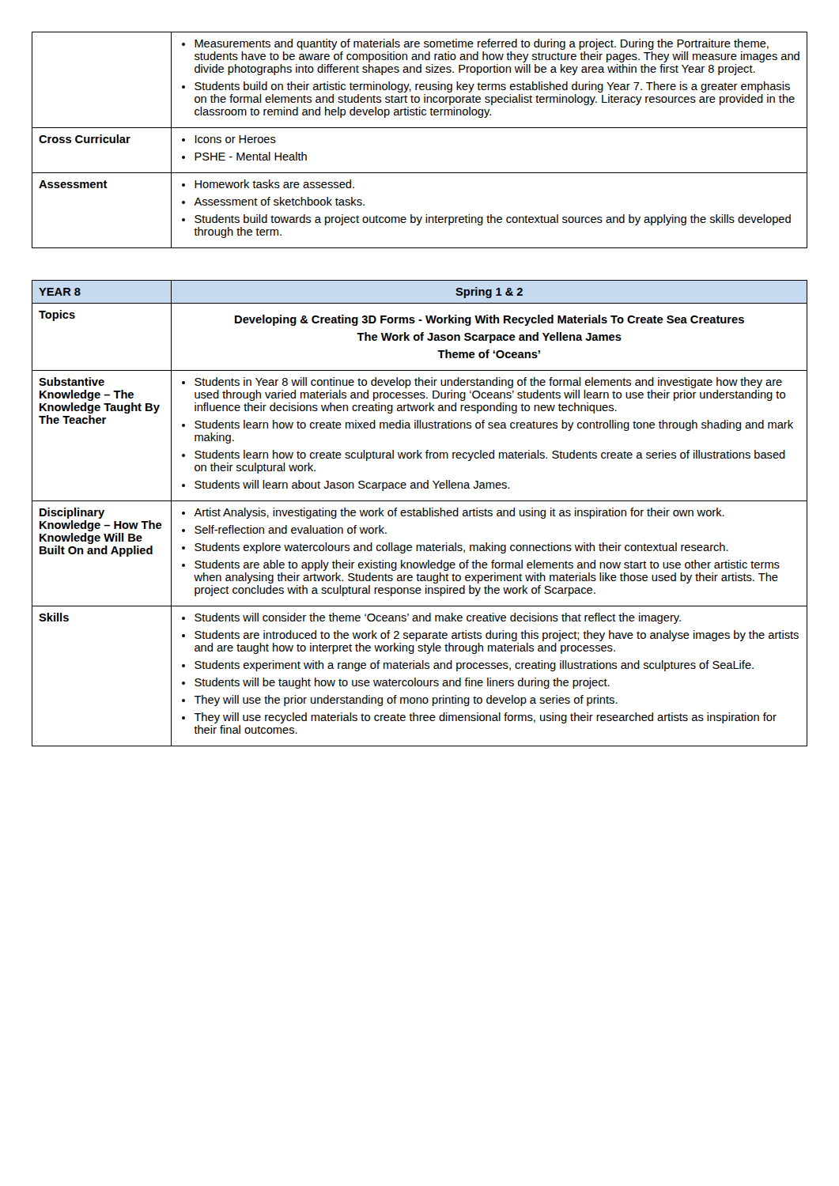| | Measurements and quantity of materials are sometime referred to during a project. During the Portraiture theme, students have to be aware of composition and ratio and how they structure their pages. They will measure images and divide photographs into different shapes and sizes. Proportion will be a key area within the first Year 8 project. Students build on their artistic terminology, reusing key terms established during Year 7. There is a greater emphasis on the formal elements and students start to incorporate specialist terminology. Literacy resources are provided in the classroom to remind and help develop artistic terminology. |
| Cross Curricular | Icons or Heroes PSHE - Mental Health |
| Assessment | Homework tasks are assessed. Assessment of sketchbook tasks. Students build towards a project outcome by interpreting the contextual sources and by applying the skills developed through the term. |
| YEAR 8 | Spring 1 & 2 |
| Topics | Developing & Creating 3D Forms - Working With Recycled Materials To Create Sea Creatures The Work of Jason Scarpace and Yellena James Theme of ‘Oceans’ |
| Substantive Knowledge – The Knowledge Taught By The Teacher | Students in Year 8 will continue to develop their understanding of the formal elements and investigate how they are used through varied materials and processes. During ‘Oceans’ students will learn to use their prior understanding to influence their decisions when creating artwork and responding to new techniques. Students learn how to create mixed media illustrations of sea creatures by controlling tone through shading and mark making. Students learn how to create sculptural work from recycled materials. Students create a series of illustrations based on their sculptural work. Students will learn about Jason Scarpace and Yellena James. |
| Disciplinary Knowledge – How The Knowledge Will Be Built On and Applied | Artist Analysis, investigating the work of established artists and using it as inspiration for their own work. Self-reflection and evaluation of work. Students explore watercolours and collage materials, making connections with their contextual research. Students are able to apply their existing knowledge of the formal elements and now start to use other artistic terms when analysing their artwork. Students are taught to experiment with materials like those used by their artists. The project concludes with a sculptural response inspired by the work of Scarpace. |
| Skills | Students will consider the theme ‘Oceans’ and make creative decisions that reflect the imagery. Students are introduced to the work of 2 separate artists during this project; they have to analyse images by the artists and are taught how to interpret the working style through materials and processes. Students experiment with a range of materials and processes, creating illustrations and sculptures of SeaLife. Students will be taught how to use watercolours and fine liners during the project. They will use the prior understanding of mono printing to develop a series of prints. They will use recycled materials to create three dimensional forms, using their researched artists as inspiration for their final outcomes. |